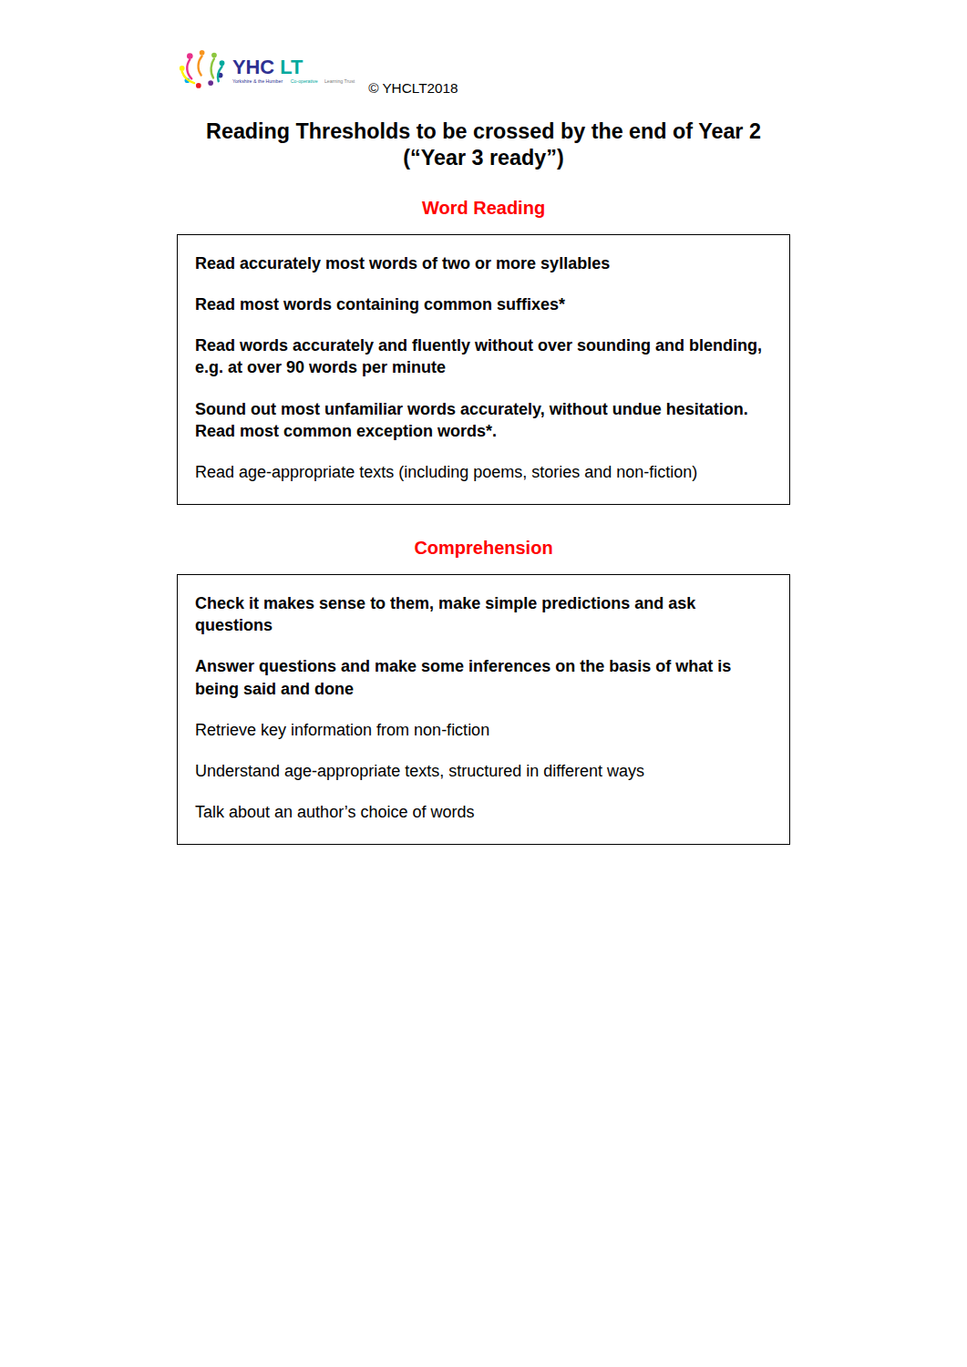YHC LT Yorkshire & the Humber Co-operative Learning Trust
© YHCLT2018
Reading Thresholds to be crossed by the end of Year 2 (“Year 3 ready”)
Word Reading
Read accurately most words of two or more syllables
Read most words containing common suffixes*
Read words accurately and fluently without over sounding and blending, e.g. at over 90 words per minute
Sound out most unfamiliar words accurately, without undue hesitation.
Read most common exception words*.
Read age-appropriate texts (including poems, stories and non-fiction)
Comprehension
Check it makes sense to them, make simple predictions and ask questions
Answer questions and make some inferences on the basis of what is being said and done
Retrieve key information from non-fiction
Understand age-appropriate texts, structured in different ways
Talk about an author’s choice of words